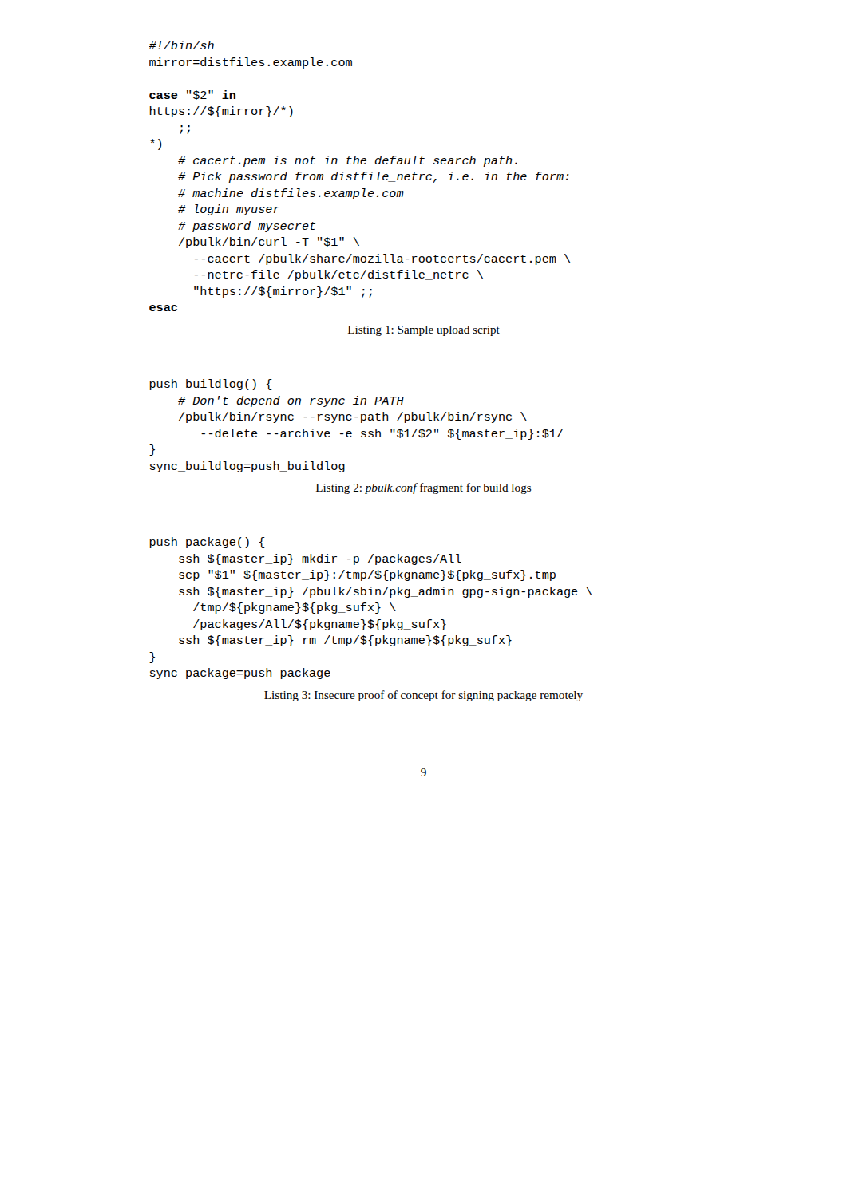#!/bin/sh
mirror=distfiles.example.com

case "$2" in
https://${mirror}/*)
    ;;
*)
    # cacert.pem is not in the default search path.
    # Pick password from distfile_netrc, i.e. in the form:
    # machine distfiles.example.com
    # login myuser
    # password mysecret
    /pbulk/bin/curl -T "$1" \
      --cacert /pbulk/share/mozilla-rootcerts/cacert.pem \
      --netrc-file /pbulk/etc/distfile_netrc \
      "https://${mirror}/$1" ;;
esac
Listing 1: Sample upload script
push_buildlog() {
    # Don't depend on rsync in PATH
    /pbulk/bin/rsync --rsync-path /pbulk/bin/rsync \
       --delete --archive -e ssh "$1/$2" ${master_ip}:$1/
}
sync_buildlog=push_buildlog
Listing 2: pbulk.conf fragment for build logs
push_package() {
    ssh ${master_ip} mkdir -p /packages/All
    scp "$1" ${master_ip}:/tmp/${pkgname}${pkg_sufx}.tmp
    ssh ${master_ip} /pbulk/sbin/pkg_admin gpg-sign-package \
      /tmp/${pkgname}${pkg_sufx} \
      /packages/All/${pkgname}${pkg_sufx}
    ssh ${master_ip} rm /tmp/${pkgname}${pkg_sufx}
}
sync_package=push_package
Listing 3: Insecure proof of concept for signing package remotely
9